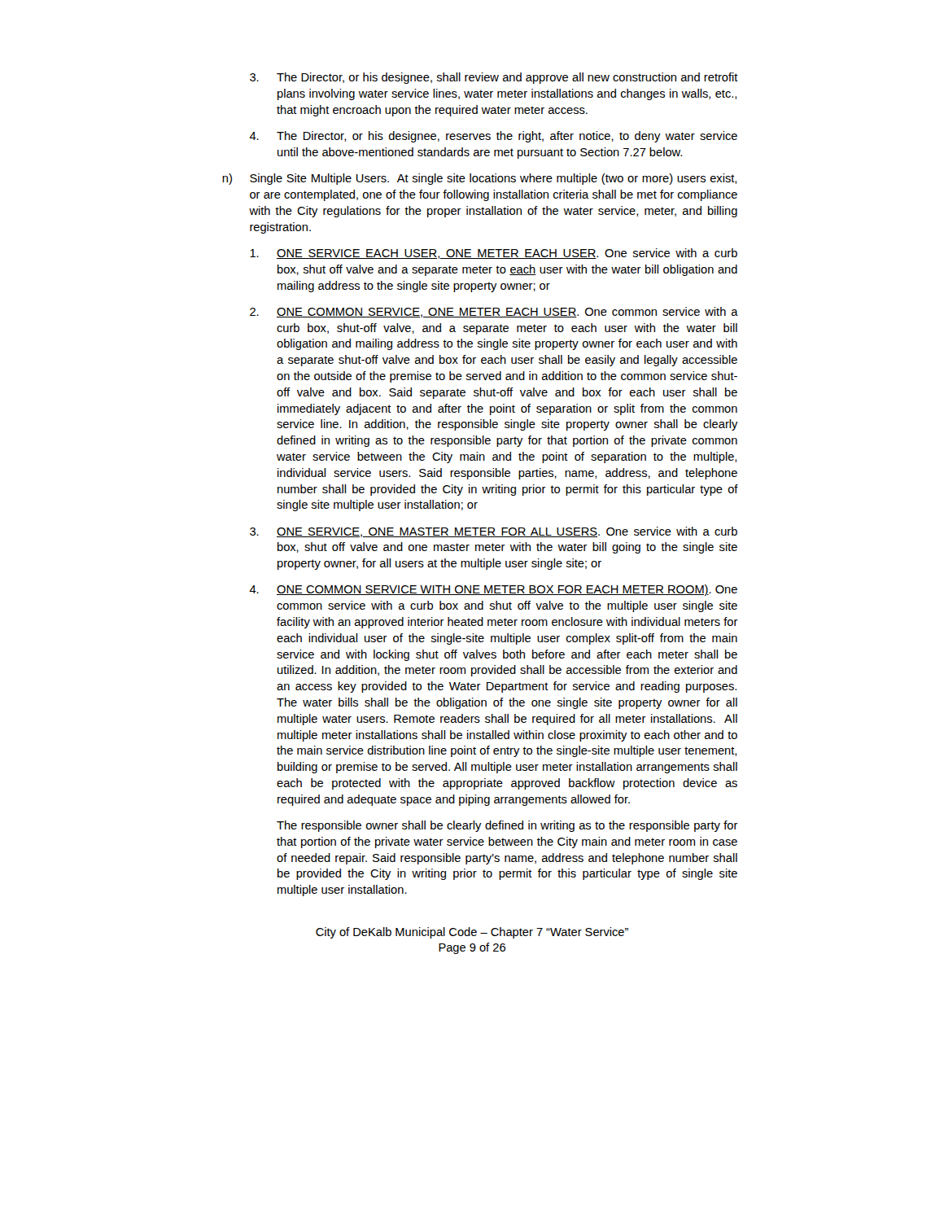3. The Director, or his designee, shall review and approve all new construction and retrofit plans involving water service lines, water meter installations and changes in walls, etc., that might encroach upon the required water meter access.
4. The Director, or his designee, reserves the right, after notice, to deny water service until the above-mentioned standards are met pursuant to Section 7.27 below.
n) Single Site Multiple Users. At single site locations where multiple (two or more) users exist, or are contemplated, one of the four following installation criteria shall be met for compliance with the City regulations for the proper installation of the water service, meter, and billing registration.
1. ONE SERVICE EACH USER, ONE METER EACH USER. One service with a curb box, shut off valve and a separate meter to each user with the water bill obligation and mailing address to the single site property owner; or
2. ONE COMMON SERVICE, ONE METER EACH USER. One common service with a curb box, shut-off valve, and a separate meter to each user with the water bill obligation and mailing address to the single site property owner for each user and with a separate shut-off valve and box for each user shall be easily and legally accessible on the outside of the premise to be served and in addition to the common service shut-off valve and box. Said separate shut-off valve and box for each user shall be immediately adjacent to and after the point of separation or split from the common service line. In addition, the responsible single site property owner shall be clearly defined in writing as to the responsible party for that portion of the private common water service between the City main and the point of separation to the multiple, individual service users. Said responsible parties, name, address, and telephone number shall be provided the City in writing prior to permit for this particular type of single site multiple user installation; or
3. ONE SERVICE, ONE MASTER METER FOR ALL USERS. One service with a curb box, shut off valve and one master meter with the water bill going to the single site property owner, for all users at the multiple user single site; or
4. ONE COMMON SERVICE WITH ONE METER BOX FOR EACH METER ROOM). One common service with a curb box and shut off valve to the multiple user single site facility with an approved interior heated meter room enclosure with individual meters for each individual user of the single-site multiple user complex split-off from the main service and with locking shut off valves both before and after each meter shall be utilized. In addition, the meter room provided shall be accessible from the exterior and an access key provided to the Water Department for service and reading purposes. The water bills shall be the obligation of the one single site property owner for all multiple water users. Remote readers shall be required for all meter installations. All multiple meter installations shall be installed within close proximity to each other and to the main service distribution line point of entry to the single-site multiple user tenement, building or premise to be served. All multiple user meter installation arrangements shall each be protected with the appropriate approved backflow protection device as required and adequate space and piping arrangements allowed for.
The responsible owner shall be clearly defined in writing as to the responsible party for that portion of the private water service between the City main and meter room in case of needed repair. Said responsible party's name, address and telephone number shall be provided the City in writing prior to permit for this particular type of single site multiple user installation.
City of DeKalb Municipal Code – Chapter 7 “Water Service”
Page 9 of 26